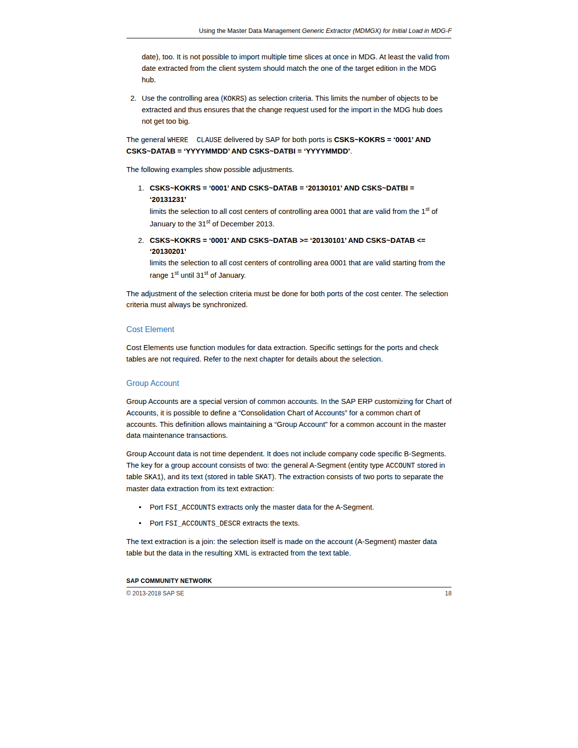Using the Master Data Management Generic Extractor (MDMGX) for Initial Load in MDG-F
date), too. It is not possible to import multiple time slices at once in MDG. At least the valid from date extracted from the client system should match the one of the target edition in the MDG hub.
2. Use the controlling area (KOKRS) as selection criteria. This limits the number of objects to be extracted and thus ensures that the change request used for the import in the MDG hub does not get too big.
The general WHERE CLAUSE delivered by SAP for both ports is CSKS~KOKRS = ‘0001’ AND CSKS~DATAB = ‘YYYYMMDD’ AND CSKS~DATBI = ‘YYYYMMDD’.
The following examples show possible adjustments.
1. CSKS~KOKRS = ‘0001’ AND CSKS~DATAB = ‘20130101’ AND CSKS~DATBI = ‘20131231’
limits the selection to all cost centers of controlling area 0001 that are valid from the 1st of January to the 31st of December 2013.
2. CSKS~KOKRS = ‘0001’ AND CSKS~DATAB >= ‘20130101’ AND CSKS~DATAB <= ‘20130201’
limits the selection to all cost centers of controlling area 0001 that are valid starting from the range 1st until 31st of January.
The adjustment of the selection criteria must be done for both ports of the cost center. The selection criteria must always be synchronized.
Cost Element
Cost Elements use function modules for data extraction. Specific settings for the ports and check tables are not required. Refer to the next chapter for details about the selection.
Group Account
Group Accounts are a special version of common accounts. In the SAP ERP customizing for Chart of Accounts, it is possible to define a “Consolidation Chart of Accounts” for a common chart of accounts. This definition allows maintaining a “Group Account” for a common account in the master data maintenance transactions.
Group Account data is not time dependent. It does not include company code specific B-Segments. The key for a group account consists of two: the general A-Segment (entity type ACCOUNT stored in table SKA1), and its text (stored in table SKAT). The extraction consists of two ports to separate the master data extraction from its text extraction:
•Port FSI_ACCOUNTS extracts only the master data for the A-Segment.
•Port FSI_ACCOUNTS_DESCR extracts the texts.
The text extraction is a join: the selection itself is made on the account (A-Segment) master data table but the data in the resulting XML is extracted from the text table.
SAP COMMUNITY NETWORK
© 2013-2018 SAP SE 18